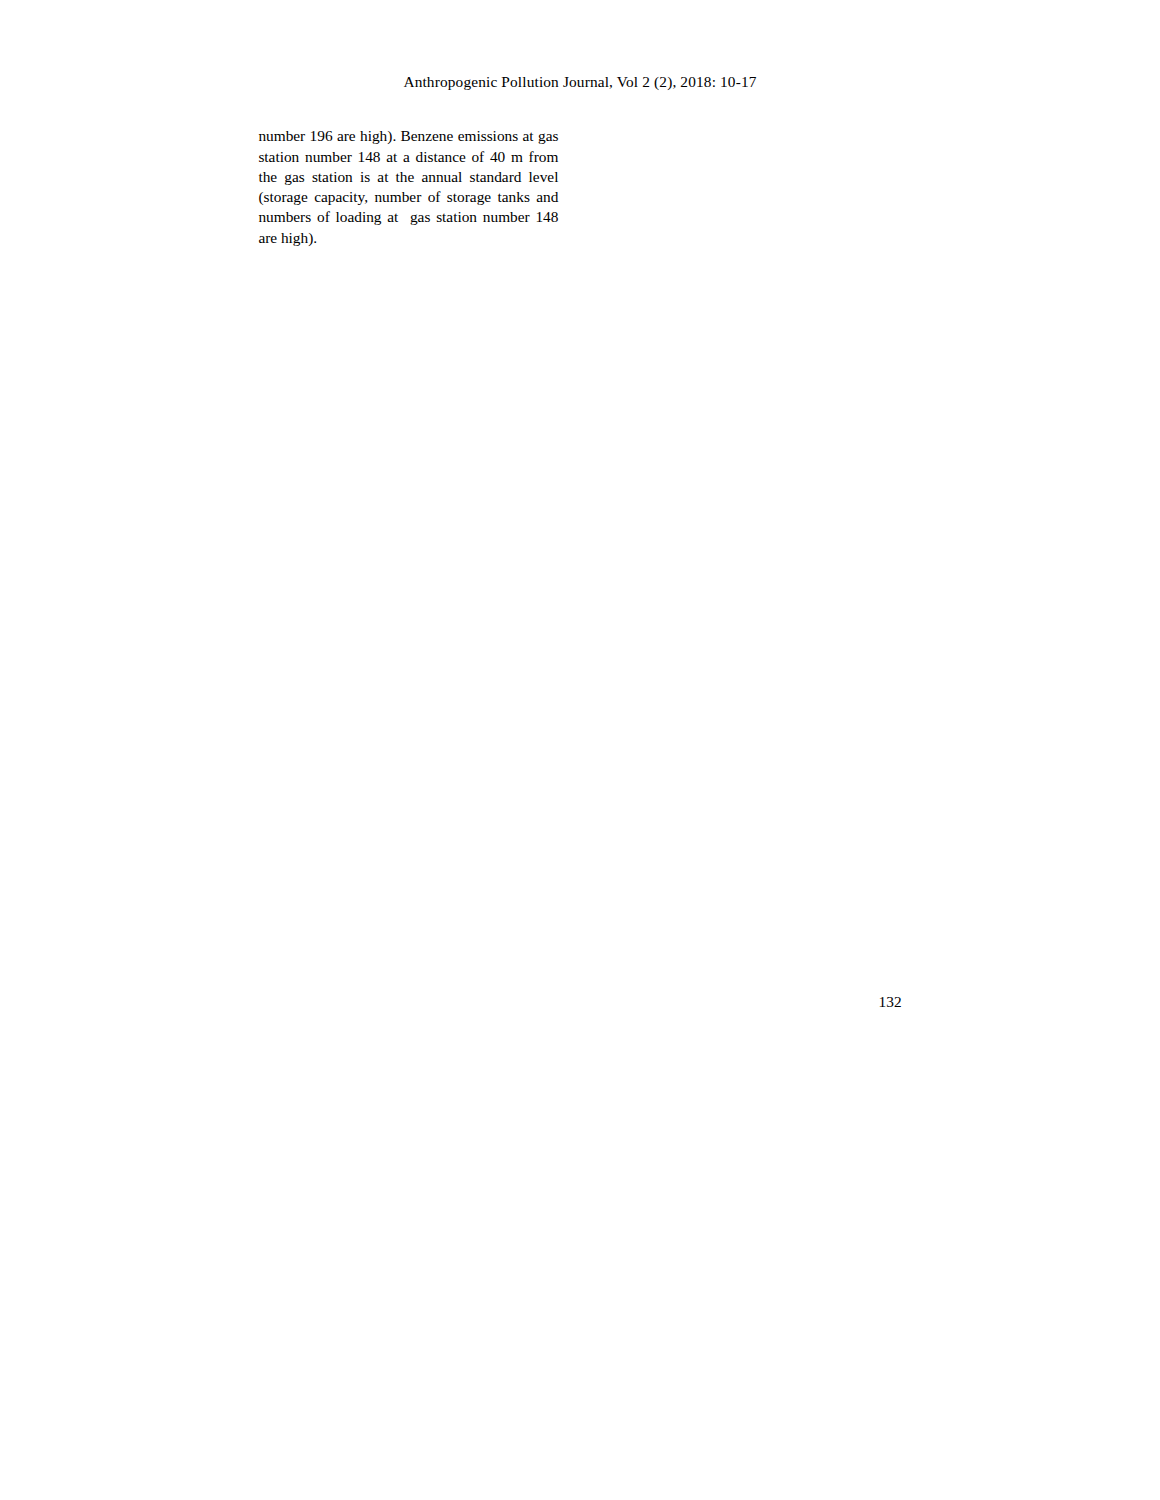Anthropogenic Pollution Journal, Vol 2 (2), 2018: 10-17
number 196 are high). Benzene emissions at gas station number 148 at a distance of 40 m from the gas station is at the annual standard level (storage capacity, number of storage tanks and numbers of loading at gas station number 148 are high).
132